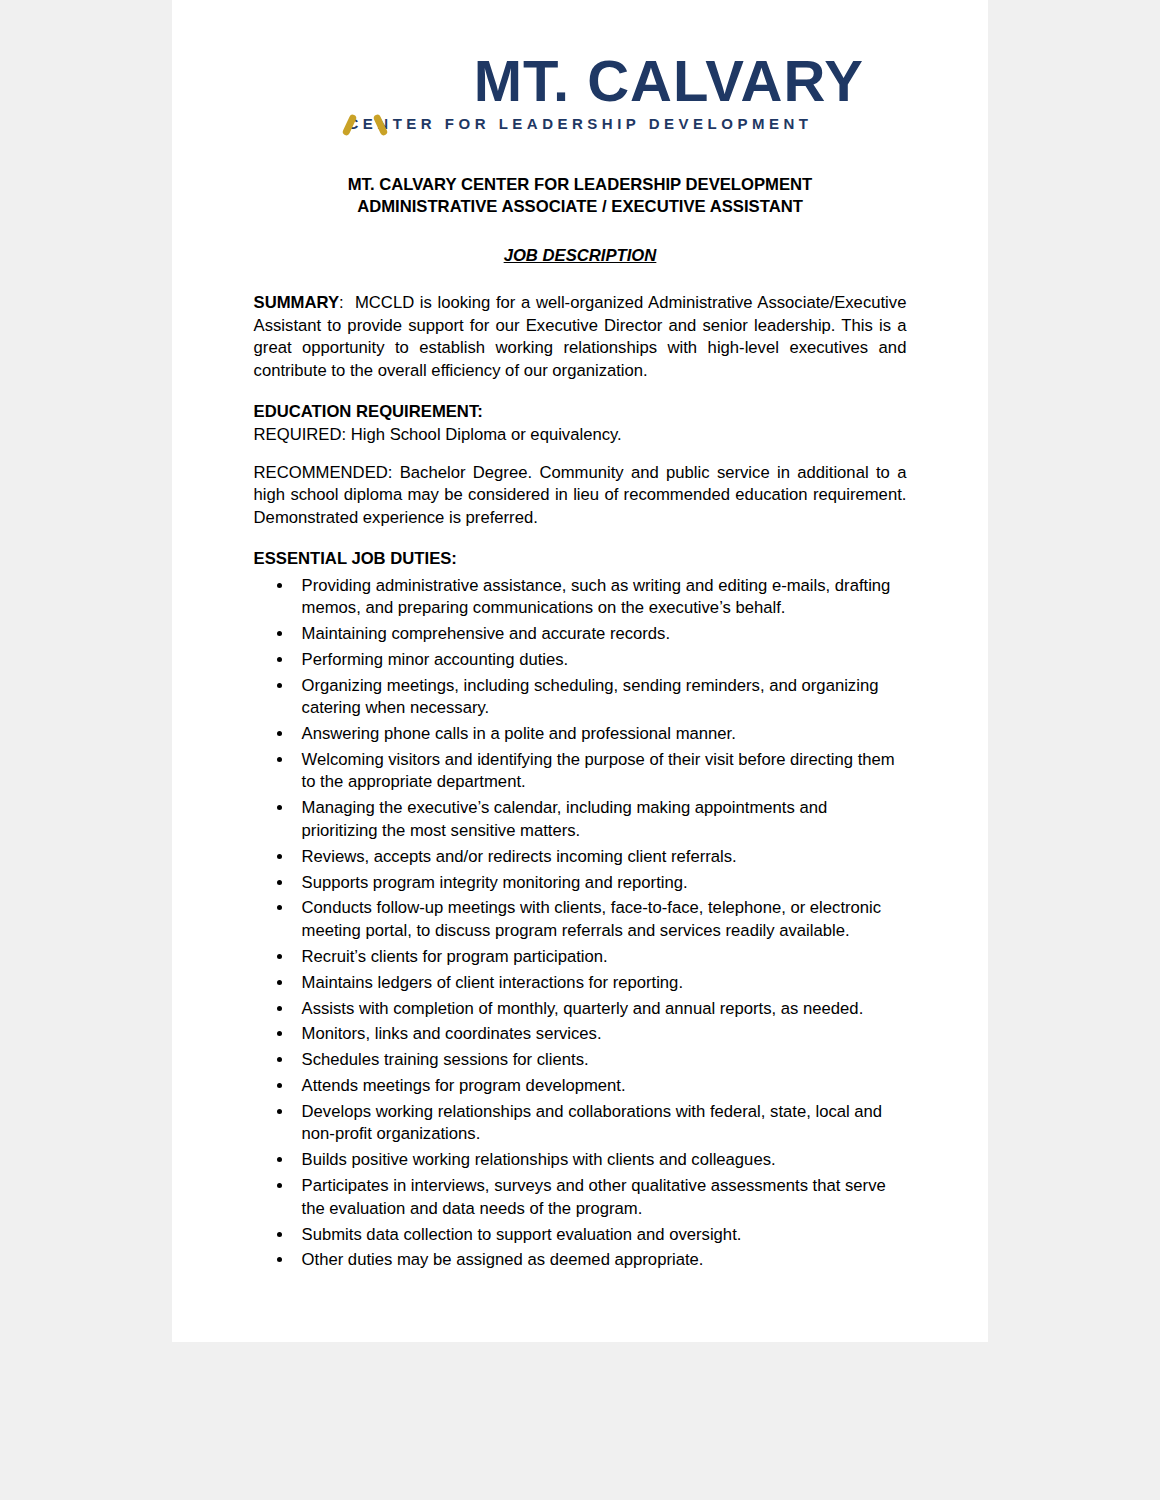MT. CALVARY
CENTER FOR LEADERSHIP DEVELOPMENT
MT. CALVARY CENTER FOR LEADERSHIP DEVELOPMENT ADMINISTRATIVE ASSOCIATE / EXECUTIVE ASSISTANT
JOB DESCRIPTION
SUMMARY: MCCLD is looking for a well-organized Administrative Associate/Executive Assistant to provide support for our Executive Director and senior leadership. This is a great opportunity to establish working relationships with high-level executives and contribute to the overall efficiency of our organization.
EDUCATION REQUIREMENT:
REQUIRED: High School Diploma or equivalency.
RECOMMENDED: Bachelor Degree. Community and public service in additional to a high school diploma may be considered in lieu of recommended education requirement. Demonstrated experience is preferred.
ESSENTIAL JOB DUTIES:
Providing administrative assistance, such as writing and editing e-mails, drafting memos, and preparing communications on the executive’s behalf.
Maintaining comprehensive and accurate records.
Performing minor accounting duties.
Organizing meetings, including scheduling, sending reminders, and organizing catering when necessary.
Answering phone calls in a polite and professional manner.
Welcoming visitors and identifying the purpose of their visit before directing them to the appropriate department.
Managing the executive’s calendar, including making appointments and prioritizing the most sensitive matters.
Reviews, accepts and/or redirects incoming client referrals.
Supports program integrity monitoring and reporting.
Conducts follow-up meetings with clients, face-to-face, telephone, or electronic meeting portal, to discuss program referrals and services readily available.
Recruit’s clients for program participation.
Maintains ledgers of client interactions for reporting.
Assists with completion of monthly, quarterly and annual reports, as needed.
Monitors, links and coordinates services.
Schedules training sessions for clients.
Attends meetings for program development.
Develops working relationships and collaborations with federal, state, local and non-profit organizations.
Builds positive working relationships with clients and colleagues.
Participates in interviews, surveys and other qualitative assessments that serve the evaluation and data needs of the program.
Submits data collection to support evaluation and oversight.
Other duties may be assigned as deemed appropriate.